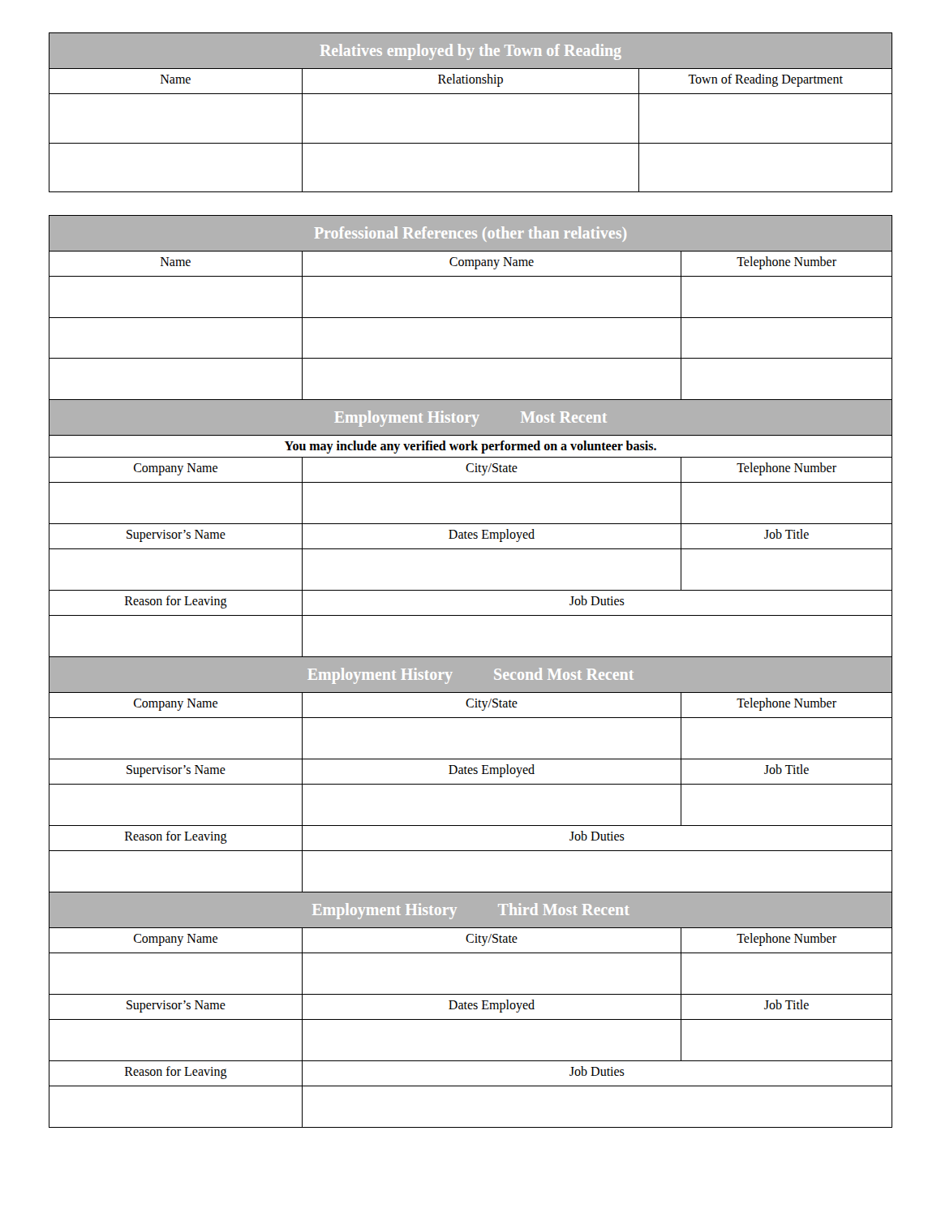| Relatives employed by the Town of Reading |
| Name | Relationship | Town of Reading Department |
| Professional References (other than relatives) |
| Name | Company Name | Telephone Number |
| Employment History Most Recent |
| You may include any verified work performed on a volunteer basis. |
| Company Name | City/State | Telephone Number |
| Supervisor’s Name | Dates Employed | Job Title |
| Reason for Leaving | Job Duties |
| Employment History Second Most Recent |
| Company Name | City/State | Telephone Number |
| Supervisor’s Name | Dates Employed | Job Title |
| Reason for Leaving | Job Duties |
| Employment History Third Most Recent |
| Company Name | City/State | Telephone Number |
| Supervisor’s Name | Dates Employed | Job Title |
| Reason for Leaving | Job Duties |